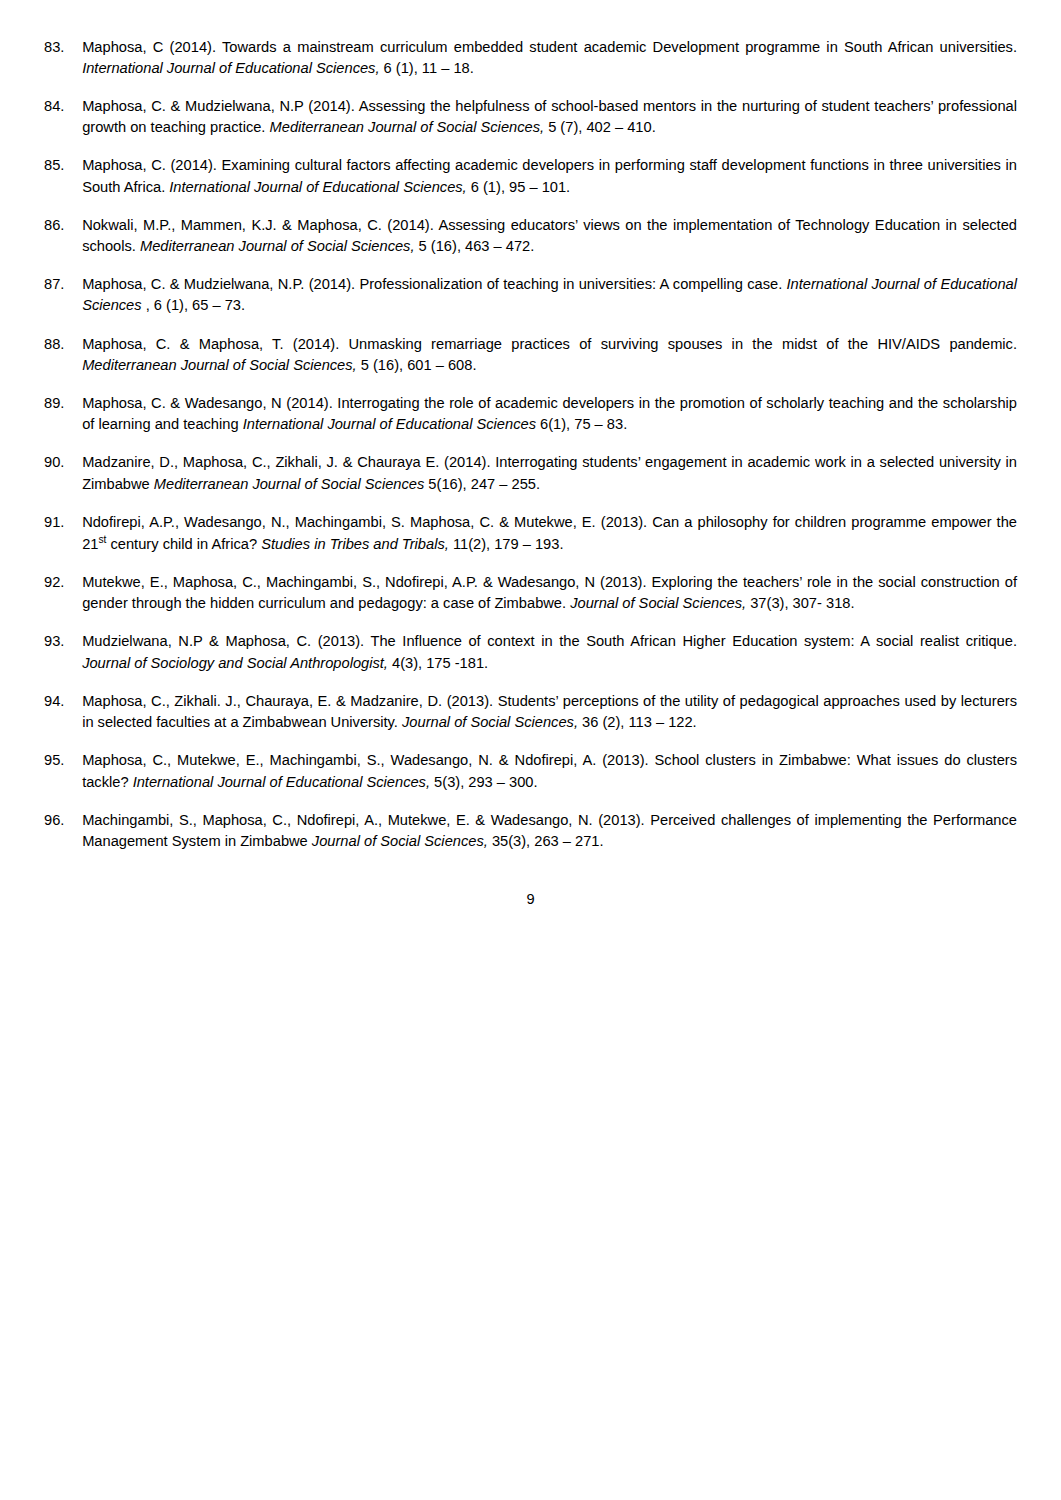83. Maphosa, C (2014). Towards a mainstream curriculum embedded student academic Development programme in South African universities. International Journal of Educational Sciences, 6 (1), 11 – 18.
84. Maphosa, C. & Mudzielwana, N.P (2014). Assessing the helpfulness of school-based mentors in the nurturing of student teachers’ professional growth on teaching practice. Mediterranean Journal of Social Sciences, 5 (7), 402 – 410.
85. Maphosa, C. (2014). Examining cultural factors affecting academic developers in performing staff development functions in three universities in South Africa. International Journal of Educational Sciences, 6 (1), 95 – 101.
86. Nokwali, M.P., Mammen, K.J. & Maphosa, C. (2014). Assessing educators’ views on the implementation of Technology Education in selected schools. Mediterranean Journal of Social Sciences, 5 (16), 463 – 472.
87. Maphosa, C. & Mudzielwana, N.P. (2014). Professionalization of teaching in universities: A compelling case. International Journal of Educational Sciences , 6 (1), 65 – 73.
88. Maphosa, C. & Maphosa, T. (2014). Unmasking remarriage practices of surviving spouses in the midst of the HIV/AIDS pandemic. Mediterranean Journal of Social Sciences, 5 (16), 601 – 608.
89. Maphosa, C. & Wadesango, N (2014). Interrogating the role of academic developers in the promotion of scholarly teaching and the scholarship of learning and teaching International Journal of Educational Sciences 6(1), 75 – 83.
90. Madzanire, D., Maphosa, C., Zikhali, J. & Chauraya E. (2014). Interrogating students’ engagement in academic work in a selected university in Zimbabwe Mediterranean Journal of Social Sciences 5(16), 247 – 255.
91. Ndofirepi, A.P., Wadesango, N., Machingambi, S. Maphosa, C. & Mutekwe, E. (2013). Can a philosophy for children programme empower the 21st century child in Africa? Studies in Tribes and Tribals, 11(2), 179 – 193.
92. Mutekwe, E., Maphosa, C., Machingambi, S., Ndofirepi, A.P. & Wadesango, N (2013). Exploring the teachers’ role in the social construction of gender through the hidden curriculum and pedagogy: a case of Zimbabwe. Journal of Social Sciences, 37(3), 307- 318.
93. Mudzielwana, N.P & Maphosa, C. (2013). The Influence of context in the South African Higher Education system: A social realist critique. Journal of Sociology and Social Anthropologist, 4(3), 175 -181.
94. Maphosa, C., Zikhali. J., Chauraya, E. & Madzanire, D. (2013). Students’ perceptions of the utility of pedagogical approaches used by lecturers in selected faculties at a Zimbabwean University. Journal of Social Sciences, 36 (2), 113 – 122.
95. Maphosa, C., Mutekwe, E., Machingambi, S., Wadesango, N. & Ndofirepi, A. (2013). School clusters in Zimbabwe: What issues do clusters tackle? International Journal of Educational Sciences, 5(3), 293 – 300.
96. Machingambi, S., Maphosa, C., Ndofirepi, A., Mutekwe, E. & Wadesango, N. (2013). Perceived challenges of implementing the Performance Management System in Zimbabwe Journal of Social Sciences, 35(3), 263 – 271.
9